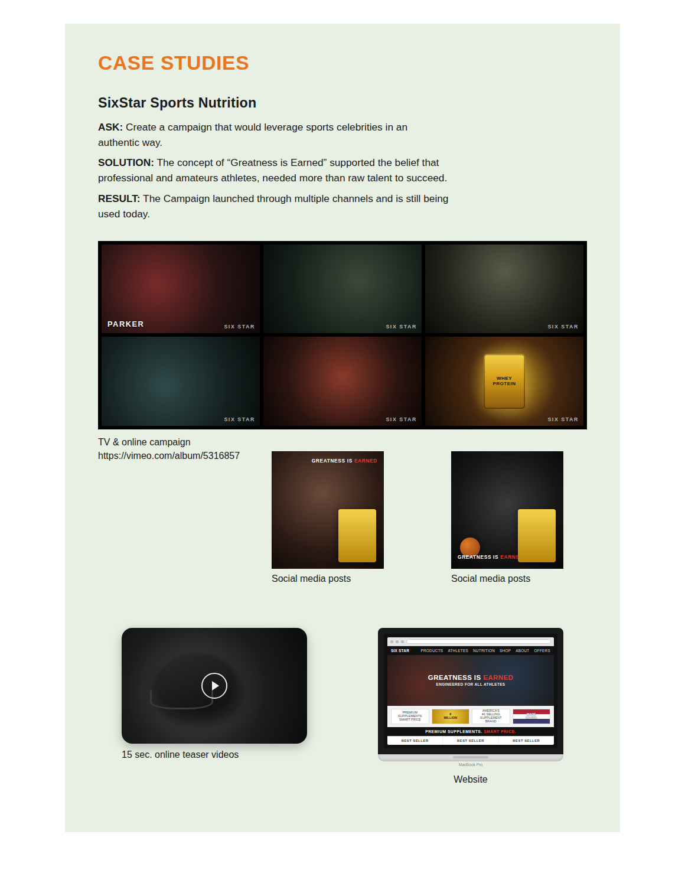CASE STUDIES
SixStar Sports Nutrition
ASK: Create a campaign that would leverage sports celebrities in an authentic way.
SOLUTION: The concept of “Greatness is Earned” supported the belief that professional and amateurs athletes, needed more than raw talent to succeed.
RESULT: The Campaign launched through multiple channels and is still being used today.
PARKER SIX STAR
SIX STAR
SIX STAR
SIX STAR
SIX STAR
SIX STAR
TV & online campaign
https://vimeo.com/album/5316857
GREATNESS IS EARNED
Social media posts
GREATNESS IS EARNED
Social media posts
15 sec. online teaser videos
SIX STAR PRODUCTS ATHLETES NUTRITION SHOP ABOUT OFFERS
GREATNESS IS EARNED
ENGINEERED FOR ALL ATHLETES
PREMIUM
SUPPLEMENTS
SMART PRICE
6
MILLION
AMERICA’S
#1 SELLING
SUPPLEMENT
BRAND
MADE
IN USA
PREMIUM SUPPLEMENTS. SMART PRICE.
BEST SELLER
BEST SELLER
BEST SELLER
MacBook Pro
Website